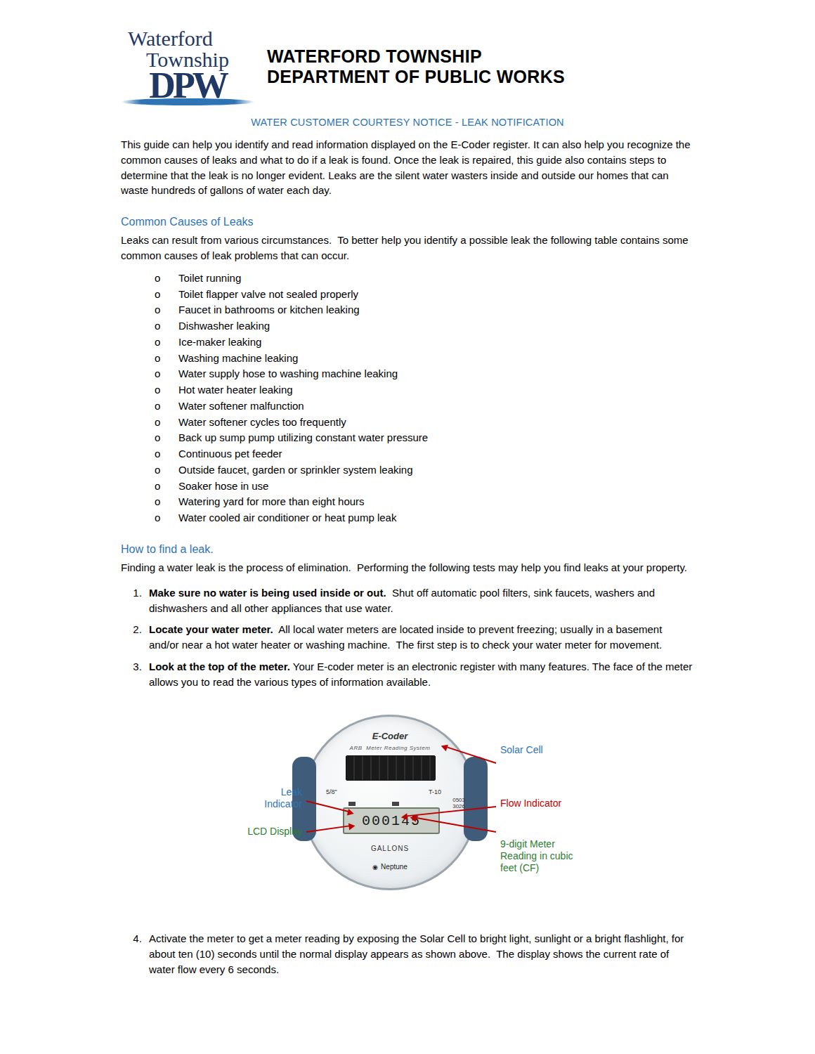Waterford Township DPW
WATERFORD TOWNSHIP
DEPARTMENT OF PUBLIC WORKS
WATER CUSTOMER COURTESY NOTICE - LEAK NOTIFICATION
This guide can help you identify and read information displayed on the E-Coder register. It can also help you recognize the common causes of leaks and what to do if a leak is found. Once the leak is repaired, this guide also contains steps to determine that the leak is no longer evident. Leaks are the silent water wasters inside and outside our homes that can waste hundreds of gallons of water each day.
Common Causes of Leaks
Leaks can result from various circumstances. To better help you identify a possible leak the following table contains some common causes of leak problems that can occur.
Toilet running
Toilet flapper valve not sealed properly
Faucet in bathrooms or kitchen leaking
Dishwasher leaking
Ice-maker leaking
Washing machine leaking
Water supply hose to washing machine leaking
Hot water heater leaking
Water softener malfunction
Water softener cycles too frequently
Back up sump pump utilizing constant water pressure
Continuous pet feeder
Outside faucet, garden or sprinkler system leaking
Soaker hose in use
Watering yard for more than eight hours
Water cooled air conditioner or heat pump leak
How to find a leak.
Finding a water leak is the process of elimination. Performing the following tests may help you find leaks at your property.
Make sure no water is being used inside or out. Shut off automatic pool filters, sink faucets, washers and dishwashers and all other appliances that use water.
Locate your water meter. All local water meters are located inside to prevent freezing; usually in a basement and/or near a hot water heater or washing machine. The first step is to check your water meter for movement.
Look at the top of the meter. Your E-coder meter is an electronic register with many features. The face of the meter allows you to read the various types of information available.
E-Coder ARB Meter Reading System
5/8"
T-10
0503
3026
000145
GALLONS
Neptune
Solar Cell Flow Indicator 9-digit Meter
Reading in cubic
feet (CF) Leak
Indicator LCD Display
Activate the meter to get a meter reading by exposing the Solar Cell to bright light, sunlight or a bright flashlight, for about ten (10) seconds until the normal display appears as shown above. The display shows the current rate of water flow every 6 seconds.